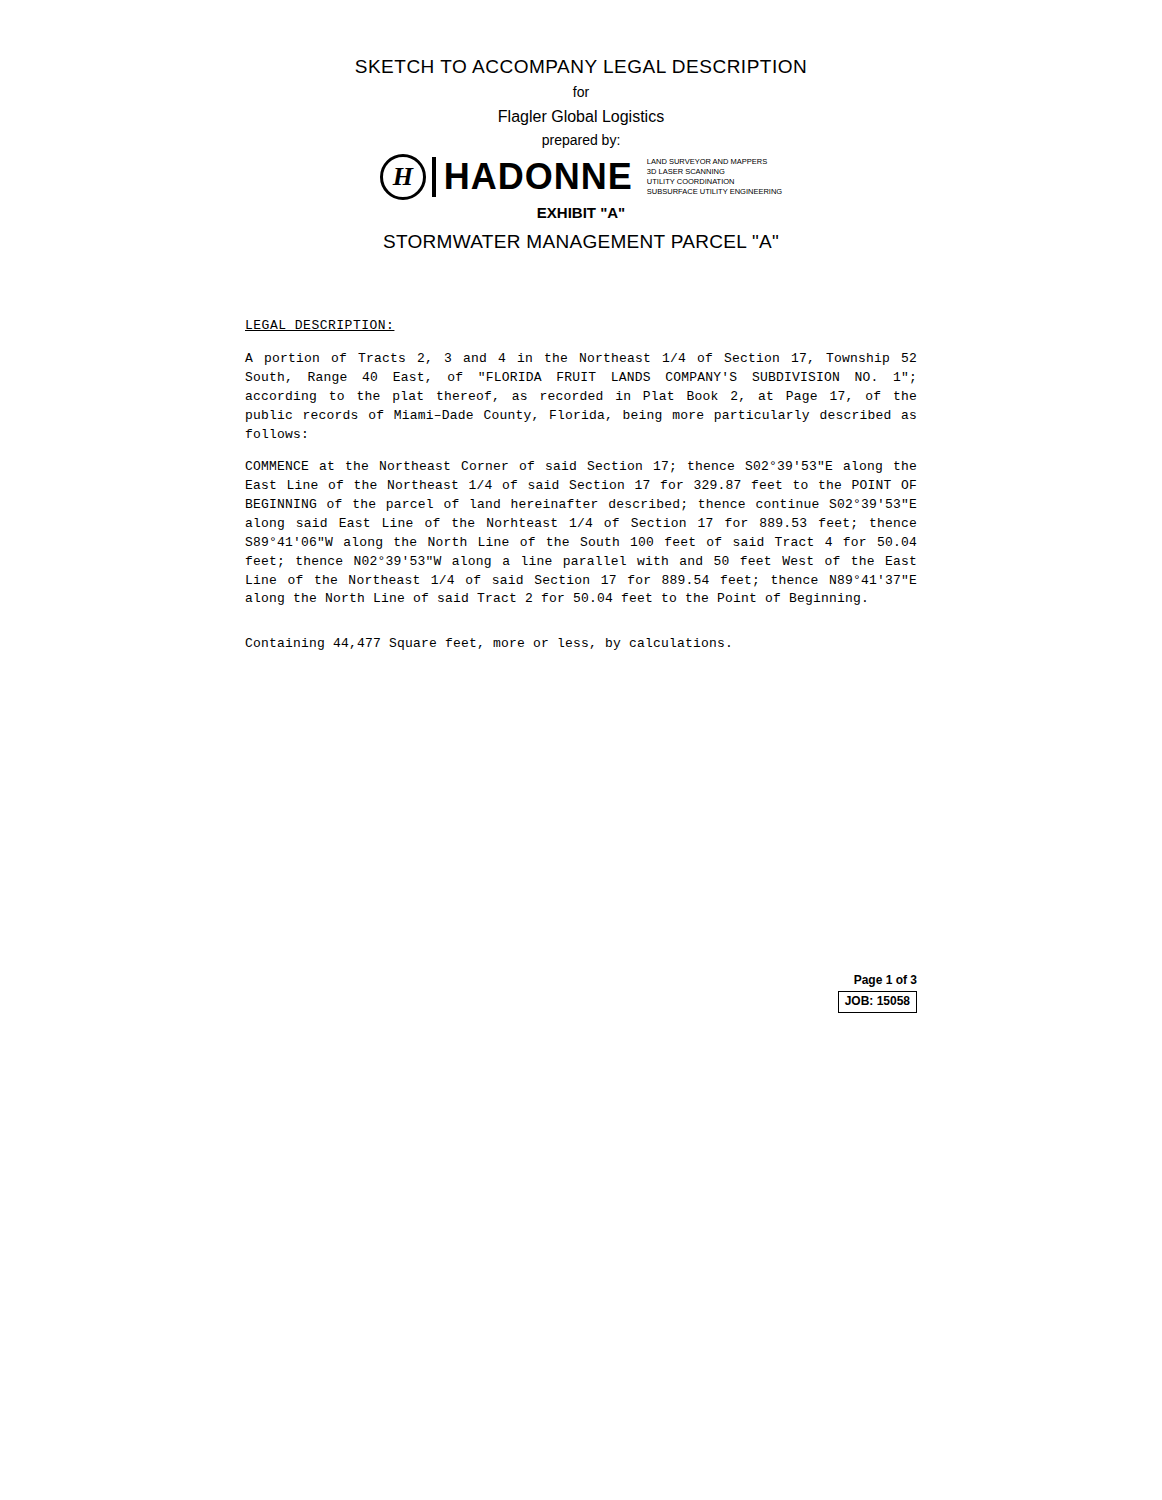SKETCH TO ACCOMPANY LEGAL DESCRIPTION
for
Flagler Global Logistics
prepared by:
H
HADONNE
LAND SURVEYOR AND MAPPERS
3D LASER SCANNING
UTILITY COORDINATION
SUBSURFACE UTILITY ENGINEERING
EXHIBIT "A"
STORMWATER MANAGEMENT PARCEL "A"
LEGAL DESCRIPTION:
A portion of Tracts 2, 3 and 4 in the Northeast 1/4 of Section 17, Township 52 South, Range 40 East, of "FLORIDA FRUIT LANDS COMPANY'S SUBDIVISION NO. 1"; according to the plat thereof, as recorded in Plat Book 2, at Page 17, of the public records of Miami–Dade County, Florida, being more particularly described as follows:
COMMENCE at the Northeast Corner of said Section 17; thence S02°39'53"E along the East Line of the Northeast 1/4 of said Section 17 for 329.87 feet to the POINT OF BEGINNING of the parcel of land hereinafter described; thence continue S02°39'53"E along said East Line of the Norhteast 1/4 of Section 17 for 889.53 feet; thence S89°41'06"W along the North Line of the South 100 feet of said Tract 4 for 50.04 feet; thence N02°39'53"W along a line parallel with and 50 feet West of the East Line of the Northeast 1/4 of said Section 17 for 889.54 feet; thence N89°41'37"E along the North Line of said Tract 2 for 50.04 feet to the Point of Beginning.
Containing 44,477 Square feet, more or less, by calculations.
Page 1 of 3
JOB: 15058